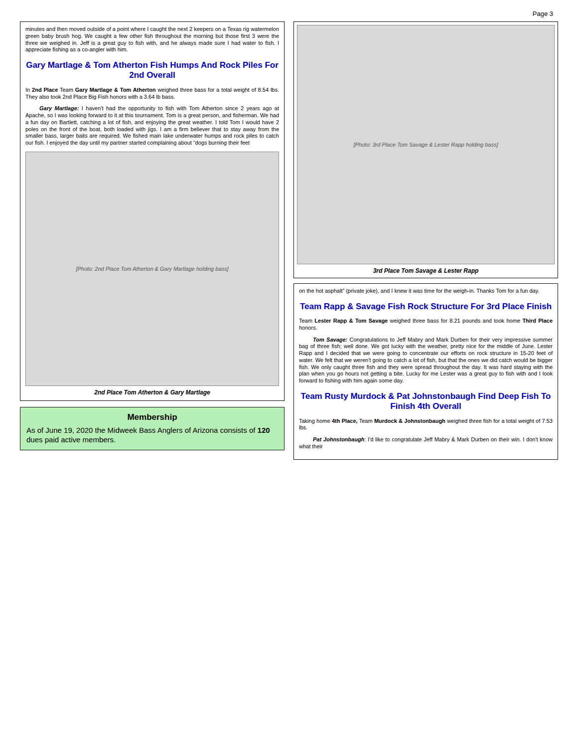Page 3
minutes and then moved outside of a point where I caught the next 2 keepers on a Texas rig watermelon green baby brush hog. We caught a few other fish throughout the morning but those first 3 were the three we weighed in. Jeff is a great guy to fish with, and he always made sure I had water to fish. I appreciate fishing as a co-angler with him.
Gary Martlage & Tom Atherton Fish Humps And Rock Piles For 2nd Overall
In 2nd Place Team Gary Martlage & Tom Atherton weighed three bass for a total weight of 8.54 lbs. They also took 2nd Place Big Fish honors with a 3.64 lb bass.
Gary Martlage: I haven't had the opportunity to fish with Tom Atherton since 2 years ago at Apache, so I was looking forward to it at this tournament. Tom is a great person, and fisherman. We had a fun day on Bartlett, catching a lot of fish, and enjoying the great weather. I told Tom I would have 2 poles on the front of the boat, both loaded with jigs. I am a firm believer that to stay away from the smaller bass, larger baits are required. We fished main lake underwater humps and rock piles to catch our fish. I enjoyed the day until my partner started complaining about “dogs burning their feet
[Photo: 2nd Place Tom Atherton & Gary Martlage holding bass]
2nd Place Tom Atherton & Gary Martlage
Membership
As of June 19, 2020 the Midweek Bass Anglers of Arizona consists of 120 dues paid active members.
[Photo: 3rd Place Tom Savage & Lester Rapp holding bass]
3rd Place Tom Savage & Lester Rapp
on the hot asphalt” (private joke), and I knew it was time for the weigh-in. Thanks Tom for a fun day.
Team Rapp & Savage Fish Rock Structure For 3rd Place Finish
Team Lester Rapp & Tom Savage weighed three bass for 8.21 pounds and took home Third Place honors.
Tom Savage: Congratulations to Jeff Mabry and Mark Durben for their very impressive summer bag of three fish; well done. We got lucky with the weather, pretty nice for the middle of June. Lester Rapp and I decided that we were going to concentrate our efforts on rock structure in 15-20 feet of water. We felt that we weren't going to catch a lot of fish, but that the ones we did catch would be bigger fish. We only caught three fish and they were spread throughout the day. It was hard staying with the plan when you go hours not getting a bite. Lucky for me Lester was a great guy to fish with and I look forward to fishing with him again some day.
Team Rusty Murdock & Pat Johnstonbaugh Find Deep Fish To Finish 4th Overall
Taking home 4th Place, Team Murdock & Johnstonbaugh weighed three fish for a total weight of 7.53 lbs.
Pat Johnstonbaugh: I'd like to congratulate Jeff Mabry & Mark Durben on their win. I don't know what their